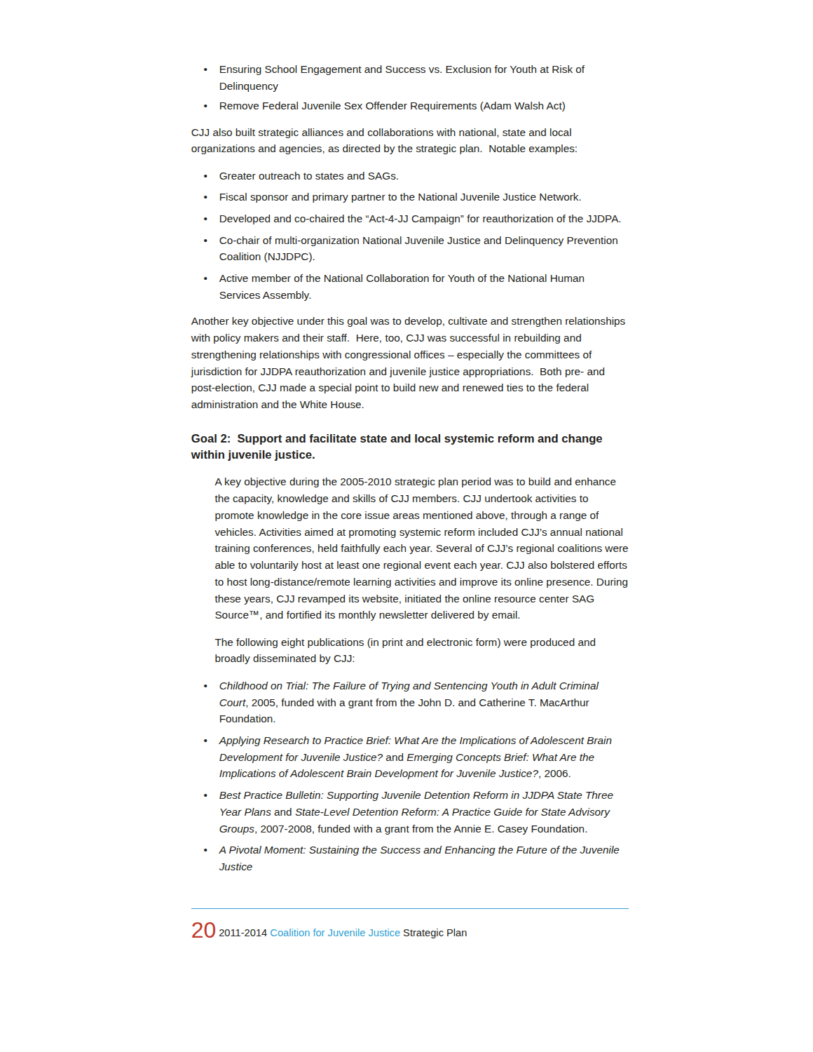Ensuring School Engagement and Success vs. Exclusion for Youth at Risk of Delinquency
Remove Federal Juvenile Sex Offender Requirements (Adam Walsh Act)
CJJ also built strategic alliances and collaborations with national, state and local organizations and agencies, as directed by the strategic plan. Notable examples:
Greater outreach to states and SAGs.
Fiscal sponsor and primary partner to the National Juvenile Justice Network.
Developed and co-chaired the “Act-4-JJ Campaign” for reauthorization of the JJDPA.
Co-chair of multi-organization National Juvenile Justice and Delinquency Prevention Coalition (NJJDPC).
Active member of the National Collaboration for Youth of the National Human Services Assembly.
Another key objective under this goal was to develop, cultivate and strengthen relationships with policy makers and their staff. Here, too, CJJ was successful in rebuilding and strengthening relationships with congressional offices – especially the committees of jurisdiction for JJDPA reauthorization and juvenile justice appropriations. Both pre- and post-election, CJJ made a special point to build new and renewed ties to the federal administration and the White House.
Goal 2: Support and facilitate state and local systemic reform and change within juvenile justice.
A key objective during the 2005-2010 strategic plan period was to build and enhance the capacity, knowledge and skills of CJJ members. CJJ undertook activities to promote knowledge in the core issue areas mentioned above, through a range of vehicles. Activities aimed at promoting systemic reform included CJJ’s annual national training conferences, held faithfully each year. Several of CJJ’s regional coalitions were able to voluntarily host at least one regional event each year. CJJ also bolstered efforts to host long-distance/remote learning activities and improve its online presence. During these years, CJJ revamped its website, initiated the online resource center SAG Source™, and fortified its monthly newsletter delivered by email.
The following eight publications (in print and electronic form) were produced and broadly disseminated by CJJ:
Childhood on Trial: The Failure of Trying and Sentencing Youth in Adult Criminal Court, 2005, funded with a grant from the John D. and Catherine T. MacArthur Foundation.
Applying Research to Practice Brief: What Are the Implications of Adolescent Brain Development for Juvenile Justice? and Emerging Concepts Brief: What Are the Implications of Adolescent Brain Development for Juvenile Justice?, 2006.
Best Practice Bulletin: Supporting Juvenile Detention Reform in JJDPA State Three Year Plans and State-Level Detention Reform: A Practice Guide for State Advisory Groups, 2007-2008, funded with a grant from the Annie E. Casey Foundation.
A Pivotal Moment: Sustaining the Success and Enhancing the Future of the Juvenile Justice
202011-2014 Coalition for Juvenile Justice Strategic Plan